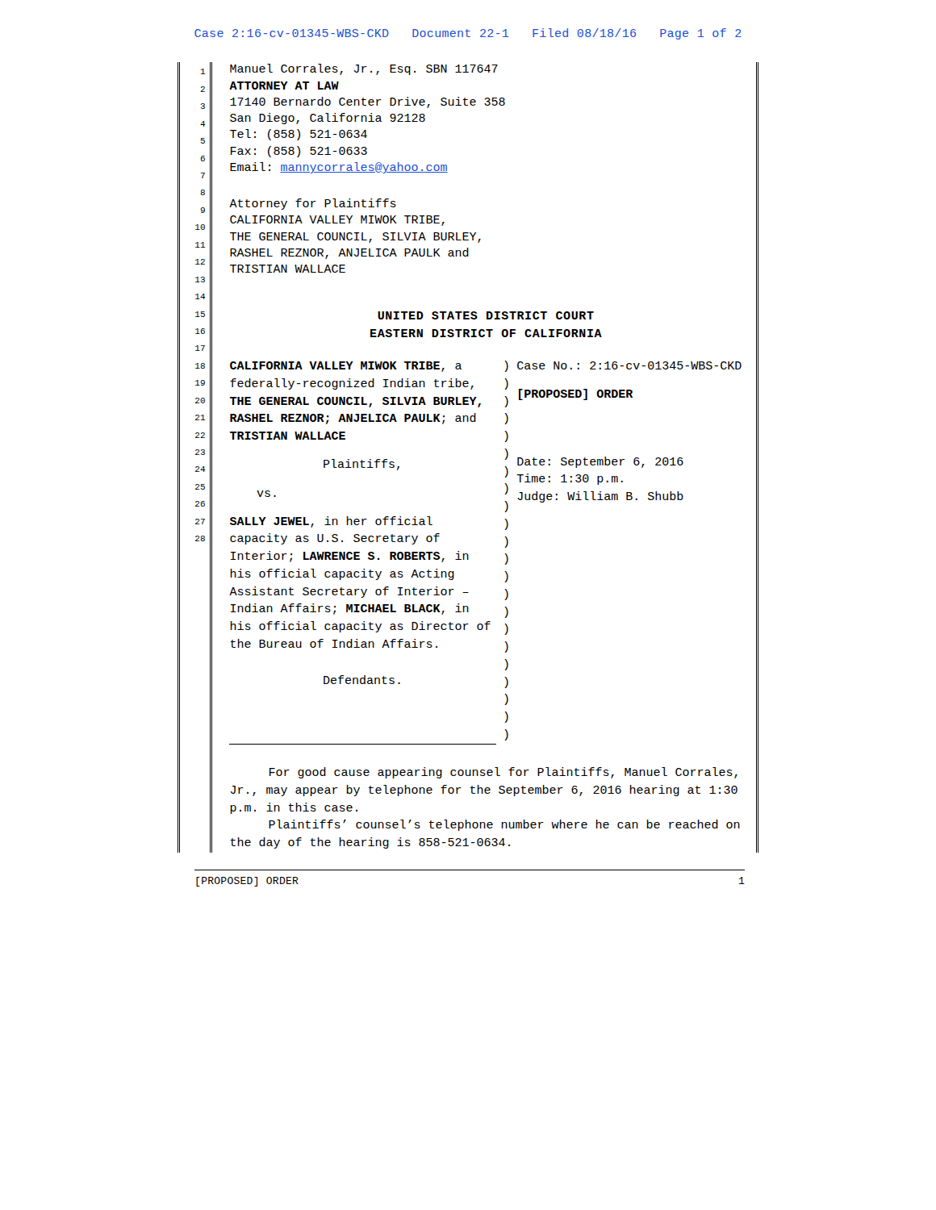Case 2:16-cv-01345-WBS-CKD Document 22-1 Filed 08/18/16 Page 1 of 2
1
2
3
4
5
6
7
8
9
10
11
12
13
14
15
16
17
18
19
20
21
22
23
24
25
26
27
28
Manuel Corrales, Jr., Esq. SBN 117647
ATTORNEY AT LAW
17140 Bernardo Center Drive, Suite 358
San Diego, California 92128
Tel: (858) 521-0634
Fax: (858) 521-0633
Email: mannycorrales@yahoo.com
Attorney for Plaintiffs
CALIFORNIA VALLEY MIWOK TRIBE,
THE GENERAL COUNCIL, SILVIA BURLEY,
RASHEL REZNOR, ANJELICA PAULK and
TRISTIAN WALLACE
UNITED STATES DISTRICT COURT
EASTERN DISTRICT OF CALIFORNIA
| CALIFORNIA VALLEY MIWOK TRIBE , a federally-recognized Indian tribe, THE GENERAL COUNCIL, SILVIA BURLEY, RASHEL REZNOR; ANJELICA PAULK ; and TRISTIAN WALLACE Plaintiffs, vs. SALLY JEWEL , in her official capacity as U.S. Secretary of Interior; LAWRENCE S. ROBERTS , in his official capacity as Acting Assistant Secretary of Interior – Indian Affairs; MICHAEL BLACK , in his official capacity as Director of the Bureau of Indian Affairs. Defendants. | ) ) ) ) ) ) ) ) ) ) ) ) ) ) ) ) ) ) ) ) ) ) | Case No.: 2:16-cv-01345-WBS-CKD [PROPOSED] ORDER Date: September 6, 2016 Time: 1:30 p.m. Judge: William B. Shubb |
For good cause appearing counsel for Plaintiffs, Manuel Corrales, Jr., may appear by telephone for the September 6, 2016 hearing at 1:30 p.m. in this case.
Plaintiffs’ counsel’s telephone number where he can be reached on the day of the hearing is 858-521-0634.
[PROPOSED] ORDER 1